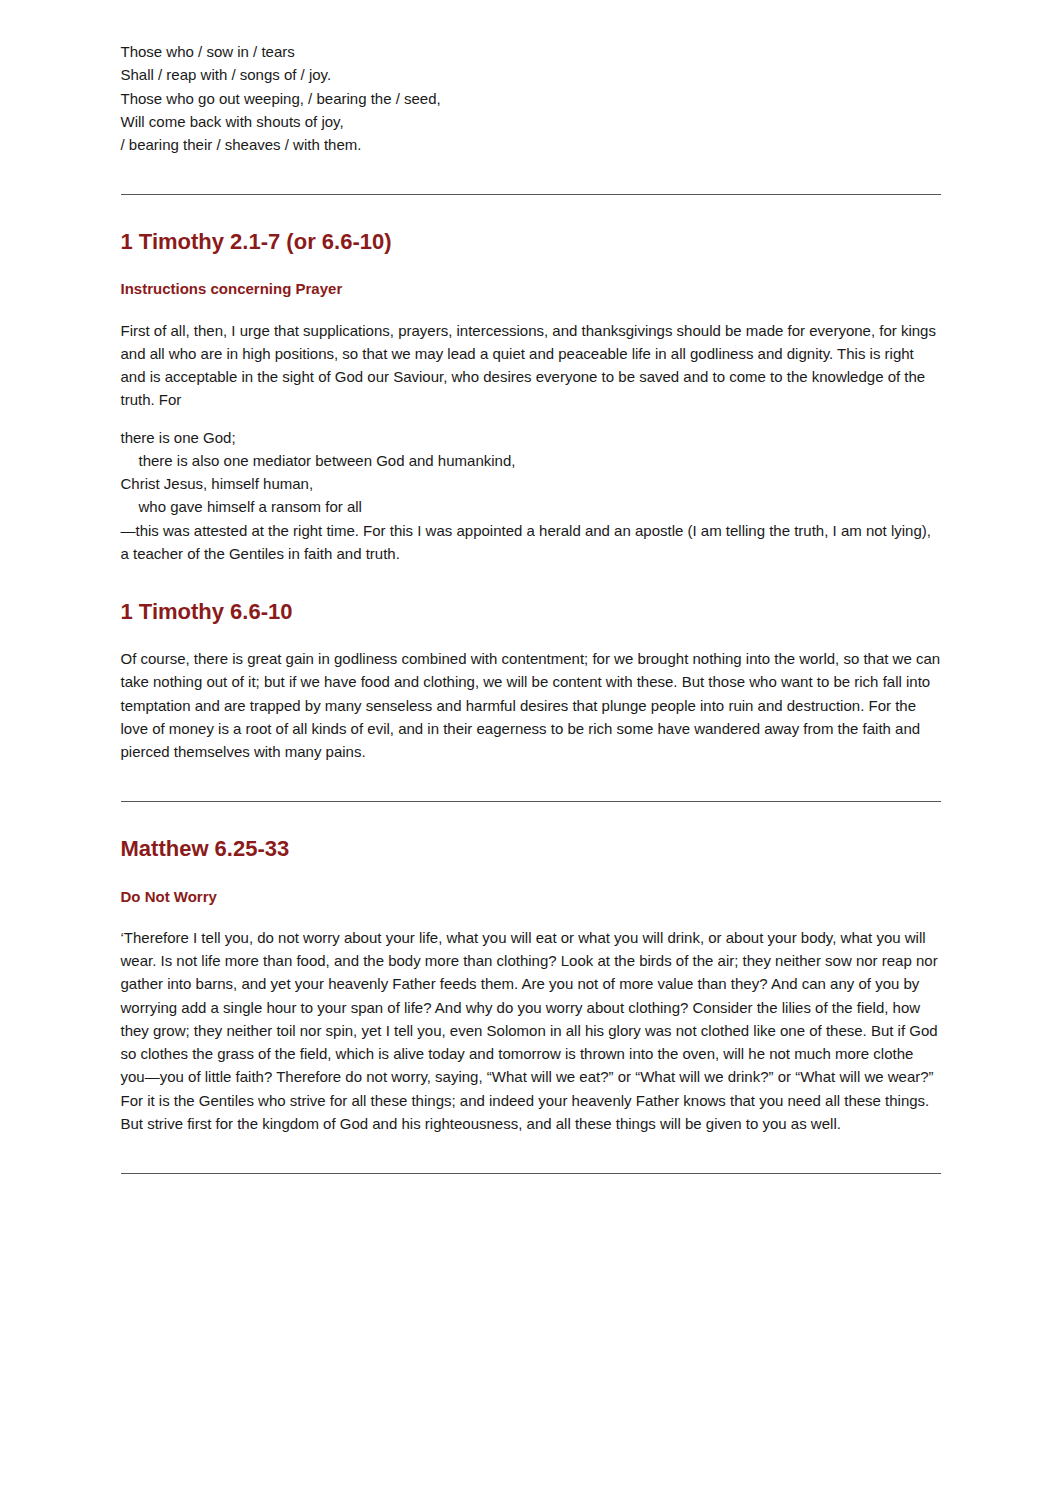Those who / sow in / tears
Shall / reap with / songs of / joy.
Those who go out weeping, / bearing the / seed,
Will come back with shouts of joy,
/ bearing their / sheaves / with them.
1 Timothy 2.1-7 (or 6.6-10)
Instructions concerning Prayer
First of all, then, I urge that supplications, prayers, intercessions, and thanksgivings should be made for everyone, for kings and all who are in high positions, so that we may lead a quiet and peaceable life in all godliness and dignity. This is right and is acceptable in the sight of God our Saviour, who desires everyone to be saved and to come to the knowledge of the truth. For
there is one God;
there is also one mediator between God and humankind,
Christ Jesus, himself human,
who gave himself a ransom for all
—this was attested at the right time. For this I was appointed a herald and an apostle (I am telling the truth, I am not lying), a teacher of the Gentiles in faith and truth.
1 Timothy 6.6-10
Of course, there is great gain in godliness combined with contentment; for we brought nothing into the world, so that we can take nothing out of it; but if we have food and clothing, we will be content with these. But those who want to be rich fall into temptation and are trapped by many senseless and harmful desires that plunge people into ruin and destruction. For the love of money is a root of all kinds of evil, and in their eagerness to be rich some have wandered away from the faith and pierced themselves with many pains.
Matthew 6.25-33
Do Not Worry
‘Therefore I tell you, do not worry about your life, what you will eat or what you will drink, or about your body, what you will wear. Is not life more than food, and the body more than clothing? Look at the birds of the air; they neither sow nor reap nor gather into barns, and yet your heavenly Father feeds them. Are you not of more value than they? And can any of you by worrying add a single hour to your span of life? And why do you worry about clothing? Consider the lilies of the field, how they grow; they neither toil nor spin, yet I tell you, even Solomon in all his glory was not clothed like one of these. But if God so clothes the grass of the field, which is alive today and tomorrow is thrown into the oven, will he not much more clothe you—you of little faith? Therefore do not worry, saying, “What will we eat?” or “What will we drink?” or “What will we wear?” For it is the Gentiles who strive for all these things; and indeed your heavenly Father knows that you need all these things. But strive first for the kingdom of God and his righteousness, and all these things will be given to you as well.